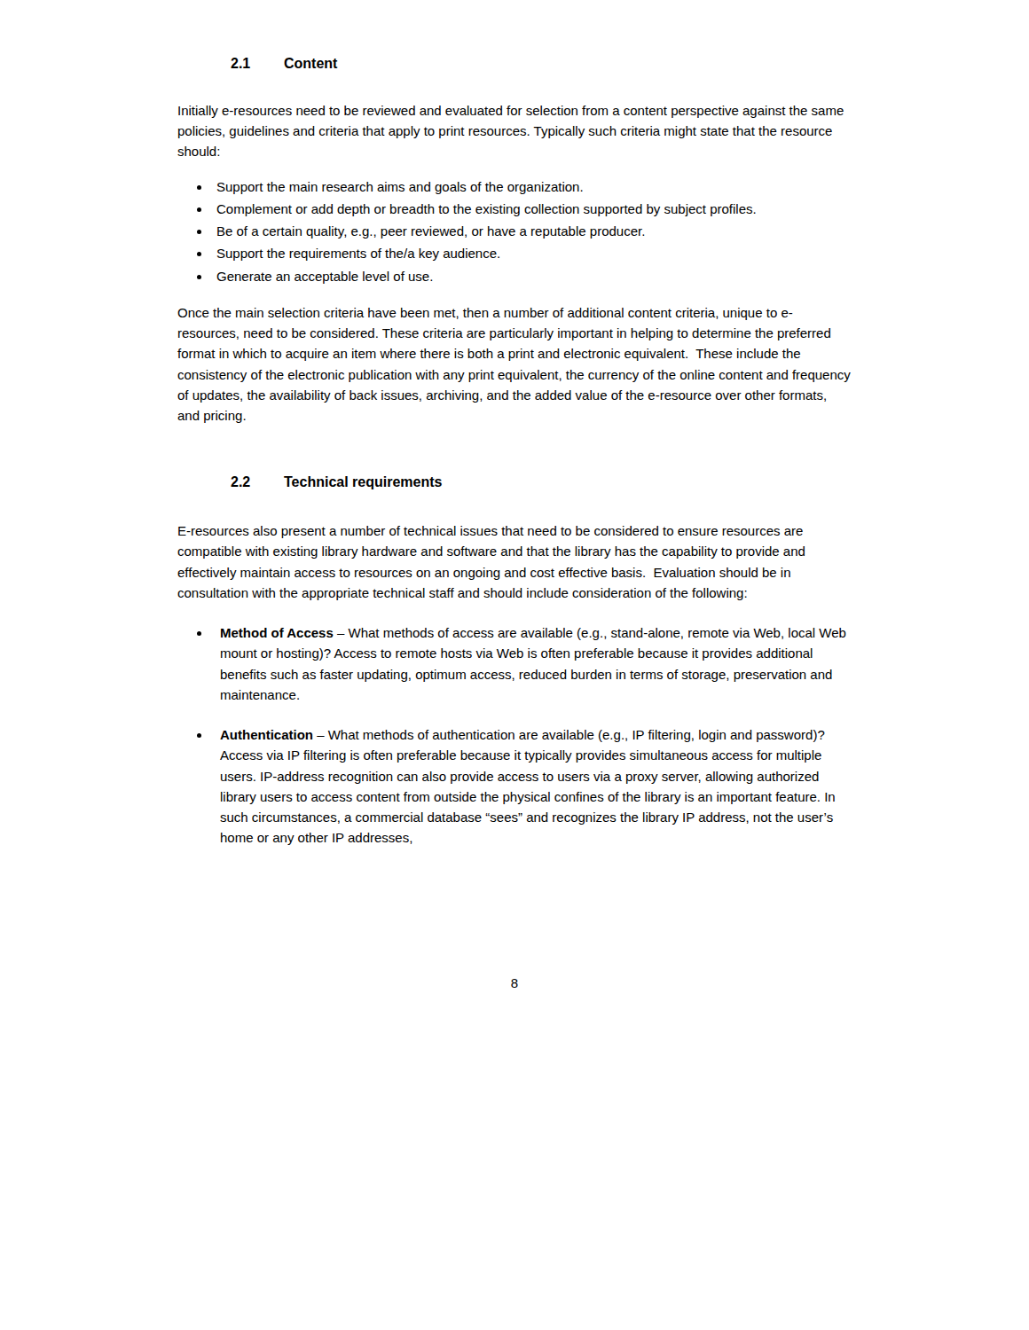2.1 Content
Initially e-resources need to be reviewed and evaluated for selection from a content perspective against the same policies, guidelines and criteria that apply to print resources. Typically such criteria might state that the resource should:
Support the main research aims and goals of the organization.
Complement or add depth or breadth to the existing collection supported by subject profiles.
Be of a certain quality, e.g., peer reviewed, or have a reputable producer.
Support the requirements of the/a key audience.
Generate an acceptable level of use.
Once the main selection criteria have been met, then a number of additional content criteria, unique to e-resources, need to be considered. These criteria are particularly important in helping to determine the preferred format in which to acquire an item where there is both a print and electronic equivalent. These include the consistency of the electronic publication with any print equivalent, the currency of the online content and frequency of updates, the availability of back issues, archiving, and the added value of the e-resource over other formats, and pricing.
2.2 Technical requirements
E-resources also present a number of technical issues that need to be considered to ensure resources are compatible with existing library hardware and software and that the library has the capability to provide and effectively maintain access to resources on an ongoing and cost effective basis. Evaluation should be in consultation with the appropriate technical staff and should include consideration of the following:
Method of Access – What methods of access are available (e.g., stand-alone, remote via Web, local Web mount or hosting)? Access to remote hosts via Web is often preferable because it provides additional benefits such as faster updating, optimum access, reduced burden in terms of storage, preservation and maintenance.
Authentication – What methods of authentication are available (e.g., IP filtering, login and password)? Access via IP filtering is often preferable because it typically provides simultaneous access for multiple users. IP-address recognition can also provide access to users via a proxy server, allowing authorized library users to access content from outside the physical confines of the library is an important feature. In such circumstances, a commercial database “sees” and recognizes the library IP address, not the user’s home or any other IP addresses,
8